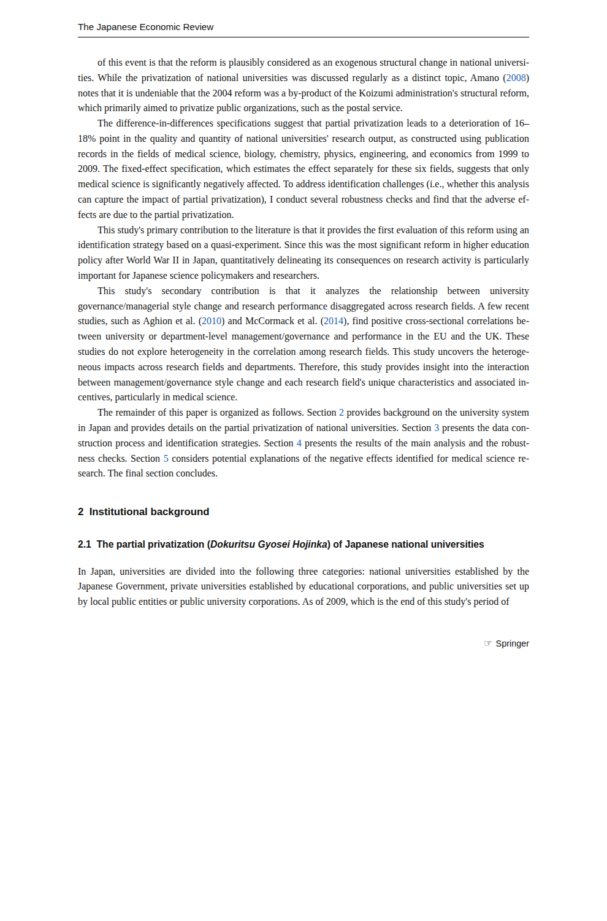The Japanese Economic Review
of this event is that the reform is plausibly considered as an exogenous structural change in national universities. While the privatization of national universities was discussed regularly as a distinct topic, Amano (2008) notes that it is undeniable that the 2004 reform was a by-product of the Koizumi administration's structural reform, which primarily aimed to privatize public organizations, such as the postal service.
The difference-in-differences specifications suggest that partial privatization leads to a deterioration of 16–18% point in the quality and quantity of national universities' research output, as constructed using publication records in the fields of medical science, biology, chemistry, physics, engineering, and economics from 1999 to 2009. The fixed-effect specification, which estimates the effect separately for these six fields, suggests that only medical science is significantly negatively affected. To address identification challenges (i.e., whether this analysis can capture the impact of partial privatization), I conduct several robustness checks and find that the adverse effects are due to the partial privatization.
This study's primary contribution to the literature is that it provides the first evaluation of this reform using an identification strategy based on a quasi-experiment. Since this was the most significant reform in higher education policy after World War II in Japan, quantitatively delineating its consequences on research activity is particularly important for Japanese science policymakers and researchers.
This study's secondary contribution is that it analyzes the relationship between university governance/managerial style change and research performance disaggregated across research fields. A few recent studies, such as Aghion et al. (2010) and McCormack et al. (2014), find positive cross-sectional correlations between university or department-level management/governance and performance in the EU and the UK. These studies do not explore heterogeneity in the correlation among research fields. This study uncovers the heterogeneous impacts across research fields and departments. Therefore, this study provides insight into the interaction between management/governance style change and each research field's unique characteristics and associated incentives, particularly in medical science.
The remainder of this paper is organized as follows. Section 2 provides background on the university system in Japan and provides details on the partial privatization of national universities. Section 3 presents the data construction process and identification strategies. Section 4 presents the results of the main analysis and the robustness checks. Section 5 considers potential explanations of the negative effects identified for medical science research. The final section concludes.
2 Institutional background
2.1 The partial privatization (Dokuritsu Gyosei Hojinka) of Japanese national universities
In Japan, universities are divided into the following three categories: national universities established by the Japanese Government, private universities established by educational corporations, and public universities set up by local public entities or public university corporations. As of 2009, which is the end of this study's period of
☞Springer